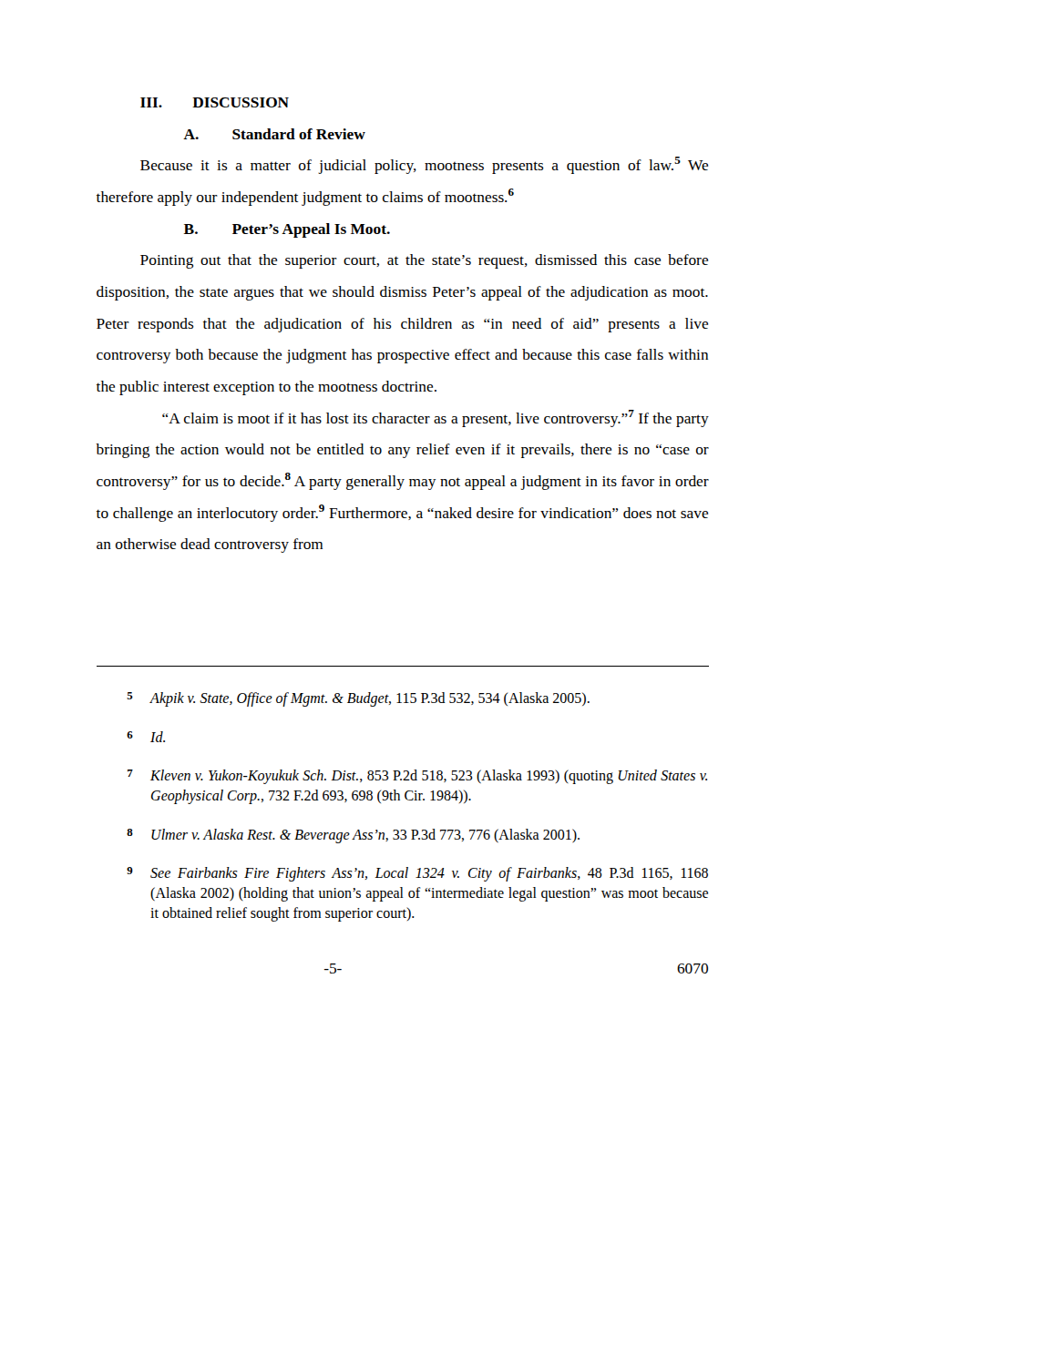III. DISCUSSION
A. Standard of Review
Because it is a matter of judicial policy, mootness presents a question of law.5 We therefore apply our independent judgment to claims of mootness.6
B. Peter’s Appeal Is Moot.
Pointing out that the superior court, at the state’s request, dismissed this case before disposition, the state argues that we should dismiss Peter’s appeal of the adjudication as moot. Peter responds that the adjudication of his children as “in need of aid” presents a live controversy both because the judgment has prospective effect and because this case falls within the public interest exception to the mootness doctrine.
“A claim is moot if it has lost its character as a present, live controversy.”7 If the party bringing the action would not be entitled to any relief even if it prevails, there is no “case or controversy” for us to decide.8 A party generally may not appeal a judgment in its favor in order to challenge an interlocutory order.9 Furthermore, a “naked desire for vindication” does not save an otherwise dead controversy from
5 Akpik v. State, Office of Mgmt. & Budget, 115 P.3d 532, 534 (Alaska 2005).
6 Id.
7 Kleven v. Yukon-Koyukuk Sch. Dist., 853 P.2d 518, 523 (Alaska 1993) (quoting United States v. Geophysical Corp., 732 F.2d 693, 698 (9th Cir. 1984)).
8 Ulmer v. Alaska Rest. & Beverage Ass’n, 33 P.3d 773, 776 (Alaska 2001).
9 See Fairbanks Fire Fighters Ass’n, Local 1324 v. City of Fairbanks, 48 P.3d 1165, 1168 (Alaska 2002) (holding that union’s appeal of “intermediate legal question” was moot because it obtained relief sought from superior court).
-5- 6070